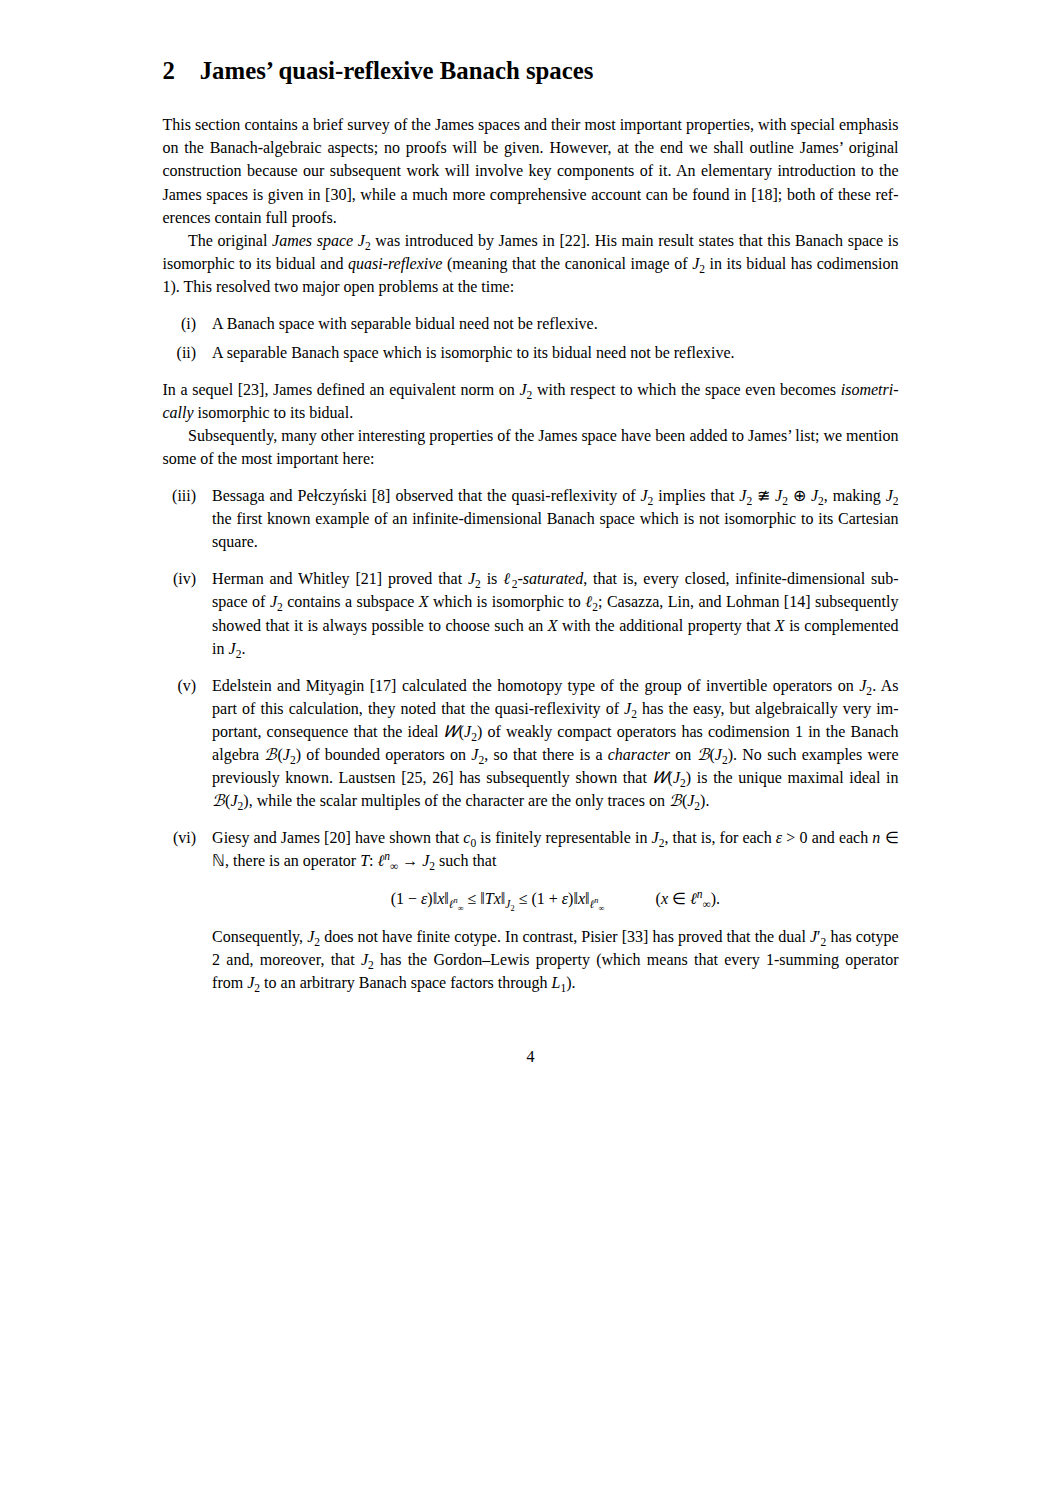2 James’ quasi-reflexive Banach spaces
This section contains a brief survey of the James spaces and their most important properties, with special emphasis on the Banach-algebraic aspects; no proofs will be given. However, at the end we shall outline James’ original construction because our subsequent work will involve key components of it. An elementary introduction to the James spaces is given in [30], while a much more comprehensive account can be found in [18]; both of these references contain full proofs.
The original James space J2 was introduced by James in [22]. His main result states that this Banach space is isomorphic to its bidual and quasi-reflexive (meaning that the canonical image of J2 in its bidual has codimension 1). This resolved two major open problems at the time:
(i) A Banach space with separable bidual need not be reflexive.
(ii) A separable Banach space which is isomorphic to its bidual need not be reflexive.
In a sequel [23], James defined an equivalent norm on J2 with respect to which the space even becomes isometrically isomorphic to its bidual.
Subsequently, many other interesting properties of the James space have been added to James’ list; we mention some of the most important here:
(iii) Bessaga and Pełczyński [8] observed that the quasi-reflexivity of J2 implies that J2 ≇ J2 ⊕ J2, making J2 the first known example of an infinite-dimensional Banach space which is not isomorphic to its Cartesian square.
(iv) Herman and Whitley [21] proved that J2 is ℓ2-saturated, that is, every closed, infinite-dimensional subspace of J2 contains a subspace X which is isomorphic to ℓ2; Casazza, Lin, and Lohman [14] subsequently showed that it is always possible to choose such an X with the additional property that X is complemented in J2.
(v) Edelstein and Mityagin [17] calculated the homotopy type of the group of invertible operators on J2. As part of this calculation, they noted that the quasi-reflexivity of J2 has the easy, but algebraically very important, consequence that the ideal 𝑊(J2) of weakly compact operators has codimension 1 in the Banach algebra ℬ(J2) of bounded operators on J2, so that there is a character on ℬ(J2). No such examples were previously known. Laustsen [25, 26] has subsequently shown that 𝑊(J2) is the unique maximal ideal in ℬ(J2), while the scalar multiples of the character are the only traces on ℬ(J2).
(vi) Giesy and James [20] have shown that c0 is finitely representable in J2, that is, for each ε > 0 and each n ∈ ℕ, there is an operator T: ℓn∞ → J2 such that
(1 − ε)‖x‖ℓn∞ ≤ ‖Tx‖J2 ≤ (1 + ε)‖x‖ℓn∞ (x ∈ ℓn∞).
Consequently, J2 does not have finite cotype. In contrast, Pisier [33] has proved that the dual J′2 has cotype 2 and, moreover, that J2 has the Gordon–Lewis property (which means that every 1-summing operator from J2 to an arbitrary Banach space factors through L1).
4